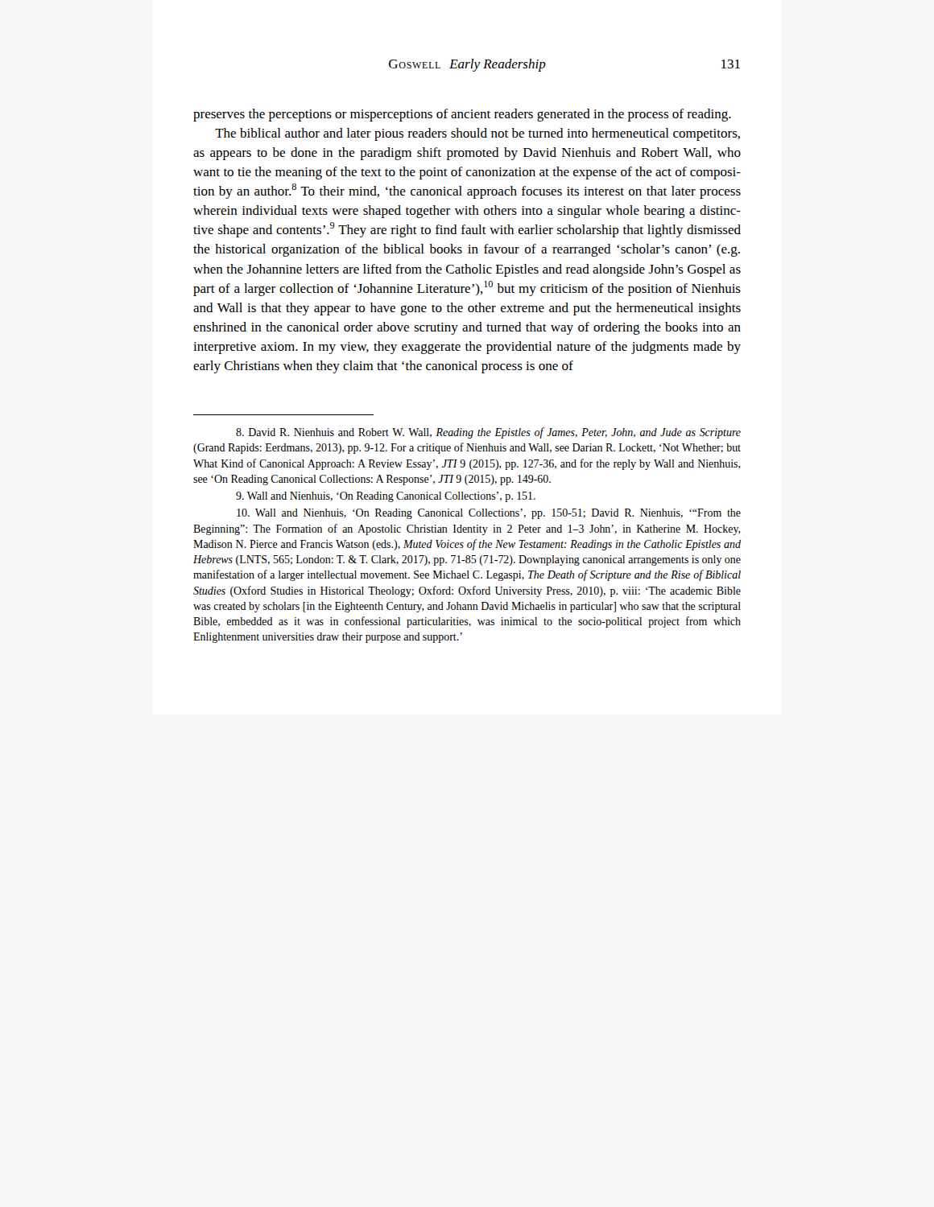Goswell Early Readership 131
preserves the perceptions or misperceptions of ancient readers generated in the process of reading.
The biblical author and later pious readers should not be turned into hermeneutical competitors, as appears to be done in the paradigm shift promoted by David Nienhuis and Robert Wall, who want to tie the meaning of the text to the point of canonization at the expense of the act of composition by an author.8 To their mind, ‘the canonical approach focuses its interest on that later process wherein individual texts were shaped together with others into a singular whole bearing a distinctive shape and contents’.9 They are right to find fault with earlier scholarship that lightly dismissed the historical organization of the biblical books in favour of a rearranged ‘scholar’s canon’ (e.g. when the Johannine letters are lifted from the Catholic Epistles and read alongside John’s Gospel as part of a larger collection of ‘Johannine Literature’),10 but my criticism of the position of Nienhuis and Wall is that they appear to have gone to the other extreme and put the hermeneutical insights enshrined in the canonical order above scrutiny and turned that way of ordering the books into an interpretive axiom. In my view, they exaggerate the providential nature of the judgments made by early Christians when they claim that ‘the canonical process is one of
8. David R. Nienhuis and Robert W. Wall, Reading the Epistles of James, Peter, John, and Jude as Scripture (Grand Rapids: Eerdmans, 2013), pp. 9-12. For a critique of Nienhuis and Wall, see Darian R. Lockett, ‘Not Whether; but What Kind of Canonical Approach: A Review Essay’, JTI 9 (2015), pp. 127-36, and for the reply by Wall and Nienhuis, see ‘On Reading Canonical Collections: A Response’, JTI 9 (2015), pp. 149-60.
9. Wall and Nienhuis, ‘On Reading Canonical Collections’, p. 151.
10. Wall and Nienhuis, ‘On Reading Canonical Collections’, pp. 150-51; David R. Nienhuis, ‘“From the Beginning”: The Formation of an Apostolic Christian Identity in 2 Peter and 1–3 John’, in Katherine M. Hockey, Madison N. Pierce and Francis Watson (eds.), Muted Voices of the New Testament: Readings in the Catholic Epistles and Hebrews (LNTS, 565; London: T. & T. Clark, 2017), pp. 71-85 (71-72). Downplaying canonical arrangements is only one manifestation of a larger intellectual movement. See Michael C. Legaspi, The Death of Scripture and the Rise of Biblical Studies (Oxford Studies in Historical Theology; Oxford: Oxford University Press, 2010), p. viii: ‘The academic Bible was created by scholars [in the Eighteenth Century, and Johann David Michaelis in particular] who saw that the scriptural Bible, embedded as it was in confessional particularities, was inimical to the socio-political project from which Enlightenment universities draw their purpose and support.’